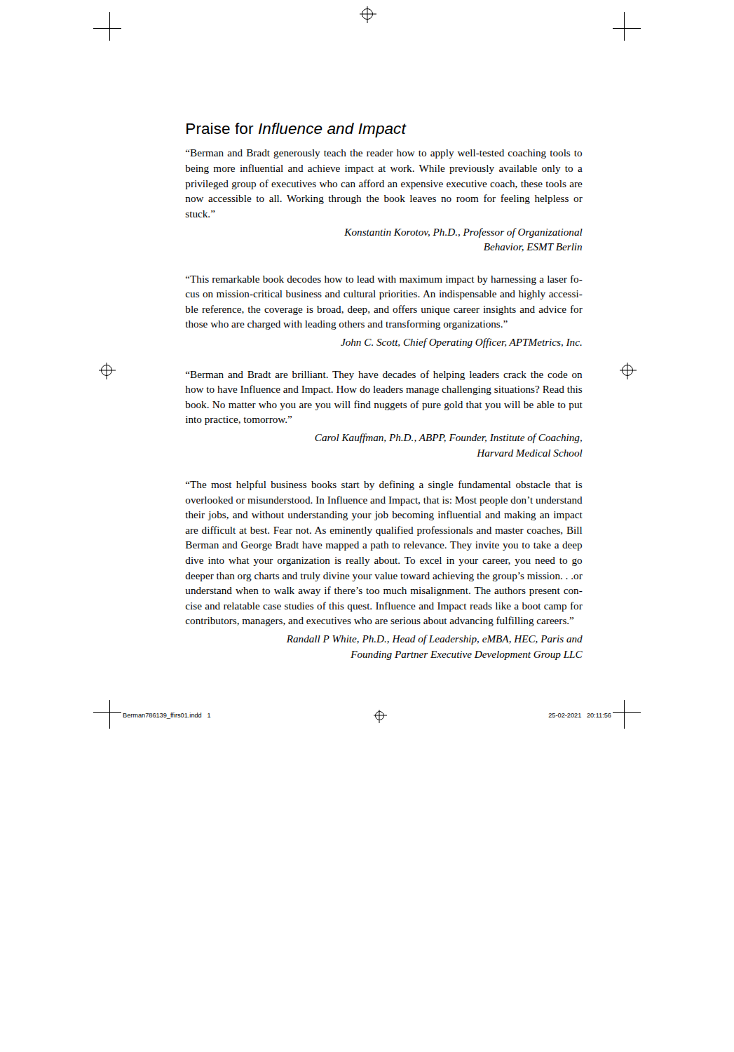Praise for Influence and Impact
“Berman and Bradt generously teach the reader how to apply well-tested coaching tools to being more influential and achieve impact at work. While previously available only to a privileged group of executives who can afford an expensive executive coach, these tools are now accessible to all. Working through the book leaves no room for feeling helpless or stuck.”
Konstantin Korotov, Ph.D., Professor of Organizational
Behavior, ESMT Berlin
“This remarkable book decodes how to lead with maximum impact by harnessing a laser focus on mission-critical business and cultural priorities. An indispensable and highly accessible reference, the coverage is broad, deep, and offers unique career insights and advice for those who are charged with leading others and transforming organizations.”
John C. Scott, Chief Operating Officer, APTMetrics, Inc.
“Berman and Bradt are brilliant. They have decades of helping leaders crack the code on how to have Influence and Impact. How do leaders manage challenging situations? Read this book. No matter who you are you will find nuggets of pure gold that you will be able to put into practice, tomorrow.”
Carol Kauffman, Ph.D., ABPP, Founder, Institute of Coaching,
Harvard Medical School
“The most helpful business books start by defining a single fundamental obstacle that is overlooked or misunderstood. In Influence and Impact, that is: Most people don’t understand their jobs, and without understanding your job becoming influential and making an impact are difficult at best. Fear not. As eminently qualified professionals and master coaches, Bill Berman and George Bradt have mapped a path to relevance. They invite you to take a deep dive into what your organization is really about. To excel in your career, you need to go deeper than org charts and truly divine your value toward achieving the group’s mission. . .or understand when to walk away if there’s too much misalignment. The authors present concise and relatable case studies of this quest. Influence and Impact reads like a boot camp for contributors, managers, and executives who are serious about advancing fulfilling careers.”
Randall P White, Ph.D., Head of Leadership, eMBA, HEC, Paris and
Founding Partner Executive Development Group LLC
Berman786139_ffirs01.indd 1 25-02-2021 20:11:56